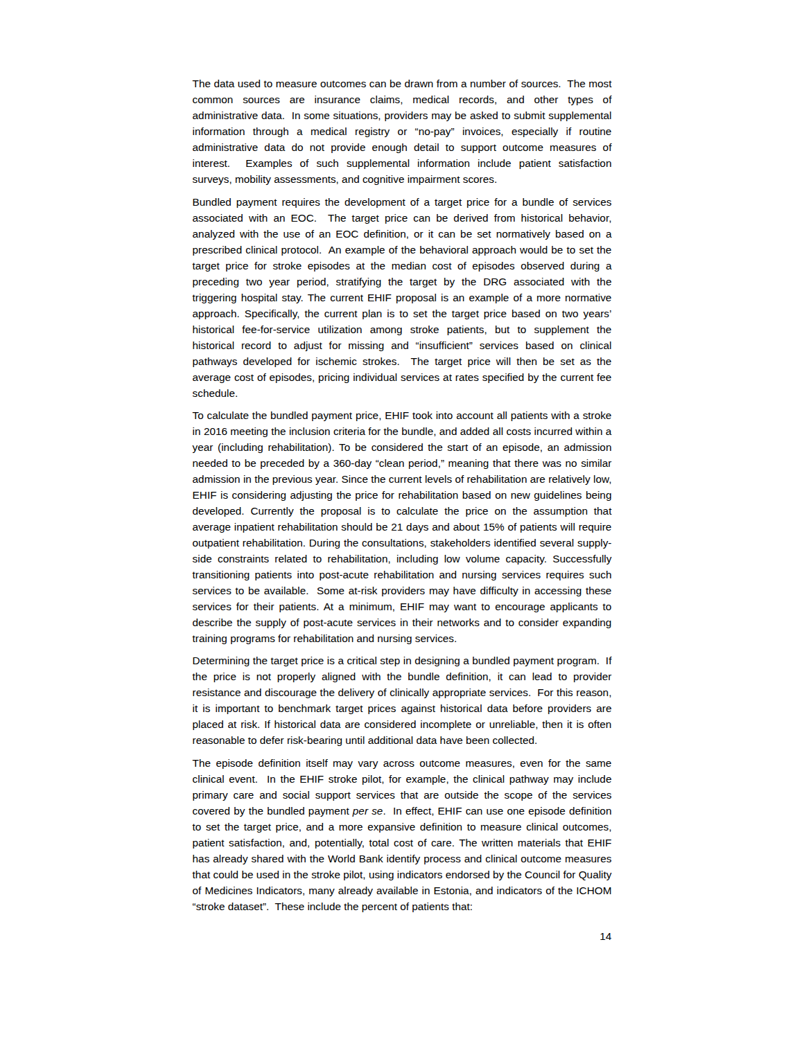The data used to measure outcomes can be drawn from a number of sources. The most common sources are insurance claims, medical records, and other types of administrative data. In some situations, providers may be asked to submit supplemental information through a medical registry or “no-pay” invoices, especially if routine administrative data do not provide enough detail to support outcome measures of interest. Examples of such supplemental information include patient satisfaction surveys, mobility assessments, and cognitive impairment scores.
Bundled payment requires the development of a target price for a bundle of services associated with an EOC. The target price can be derived from historical behavior, analyzed with the use of an EOC definition, or it can be set normatively based on a prescribed clinical protocol. An example of the behavioral approach would be to set the target price for stroke episodes at the median cost of episodes observed during a preceding two year period, stratifying the target by the DRG associated with the triggering hospital stay. The current EHIF proposal is an example of a more normative approach. Specifically, the current plan is to set the target price based on two years’ historical fee-for-service utilization among stroke patients, but to supplement the historical record to adjust for missing and “insufficient” services based on clinical pathways developed for ischemic strokes. The target price will then be set as the average cost of episodes, pricing individual services at rates specified by the current fee schedule.
To calculate the bundled payment price, EHIF took into account all patients with a stroke in 2016 meeting the inclusion criteria for the bundle, and added all costs incurred within a year (including rehabilitation). To be considered the start of an episode, an admission needed to be preceded by a 360-day “clean period,” meaning that there was no similar admission in the previous year. Since the current levels of rehabilitation are relatively low, EHIF is considering adjusting the price for rehabilitation based on new guidelines being developed. Currently the proposal is to calculate the price on the assumption that average inpatient rehabilitation should be 21 days and about 15% of patients will require outpatient rehabilitation. During the consultations, stakeholders identified several supply-side constraints related to rehabilitation, including low volume capacity. Successfully transitioning patients into post-acute rehabilitation and nursing services requires such services to be available. Some at-risk providers may have difficulty in accessing these services for their patients. At a minimum, EHIF may want to encourage applicants to describe the supply of post-acute services in their networks and to consider expanding training programs for rehabilitation and nursing services.
Determining the target price is a critical step in designing a bundled payment program. If the price is not properly aligned with the bundle definition, it can lead to provider resistance and discourage the delivery of clinically appropriate services. For this reason, it is important to benchmark target prices against historical data before providers are placed at risk. If historical data are considered incomplete or unreliable, then it is often reasonable to defer risk-bearing until additional data have been collected.
The episode definition itself may vary across outcome measures, even for the same clinical event. In the EHIF stroke pilot, for example, the clinical pathway may include primary care and social support services that are outside the scope of the services covered by the bundled payment per se. In effect, EHIF can use one episode definition to set the target price, and a more expansive definition to measure clinical outcomes, patient satisfaction, and, potentially, total cost of care. The written materials that EHIF has already shared with the World Bank identify process and clinical outcome measures that could be used in the stroke pilot, using indicators endorsed by the Council for Quality of Medicines Indicators, many already available in Estonia, and indicators of the ICHOM “stroke dataset”. These include the percent of patients that:
14